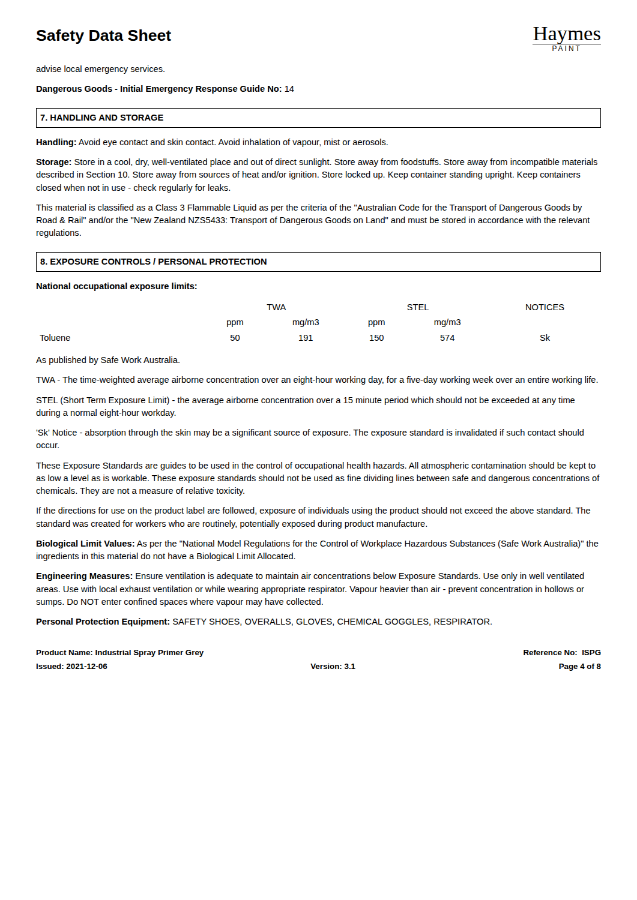Safety Data Sheet
HaymesPAINT
advise local emergency services.
Dangerous Goods - Initial Emergency Response Guide No: 14
7. HANDLING AND STORAGE
Handling: Avoid eye contact and skin contact. Avoid inhalation of vapour, mist or aerosols.
Storage: Store in a cool, dry, well-ventilated place and out of direct sunlight. Store away from foodstuffs. Store away from incompatible materials described in Section 10. Store away from sources of heat and/or ignition. Store locked up. Keep container standing upright. Keep containers closed when not in use - check regularly for leaks.
This material is classified as a Class 3 Flammable Liquid as per the criteria of the "Australian Code for the Transport of Dangerous Goods by Road & Rail" and/or the "New Zealand NZS5433: Transport of Dangerous Goods on Land" and must be stored in accordance with the relevant regulations.
8. EXPOSURE CONTROLS / PERSONAL PROTECTION
National occupational exposure limits:
| | TWA | STEL | NOTICES |
| | ppm | mg/m3 | ppm | mg/m3 | |
| Toluene | 50 | 191 | 150 | 574 | Sk |
As published by Safe Work Australia.
TWA - The time-weighted average airborne concentration over an eight-hour working day, for a five-day working week over an entire working life.
STEL (Short Term Exposure Limit) - the average airborne concentration over a 15 minute period which should not be exceeded at any time during a normal eight-hour workday.
'Sk' Notice - absorption through the skin may be a significant source of exposure. The exposure standard is invalidated if such contact should occur.
These Exposure Standards are guides to be used in the control of occupational health hazards. All atmospheric contamination should be kept to as low a level as is workable. These exposure standards should not be used as fine dividing lines between safe and dangerous concentrations of chemicals. They are not a measure of relative toxicity.
If the directions for use on the product label are followed, exposure of individuals using the product should not exceed the above standard. The standard was created for workers who are routinely, potentially exposed during product manufacture.
Biological Limit Values: As per the "National Model Regulations for the Control of Workplace Hazardous Substances (Safe Work Australia)" the ingredients in this material do not have a Biological Limit Allocated.
Engineering Measures: Ensure ventilation is adequate to maintain air concentrations below Exposure Standards. Use only in well ventilated areas. Use with local exhaust ventilation or while wearing appropriate respirator. Vapour heavier than air - prevent concentration in hollows or sumps. Do NOT enter confined spaces where vapour may have collected.
Personal Protection Equipment: SAFETY SHOES, OVERALLS, GLOVES, CHEMICAL GOGGLES, RESPIRATOR.
Product Name: Industrial Spray Primer Grey Reference No: ISPG
Issued: 2021-12-06 Version: 3.1 Page 4 of 8